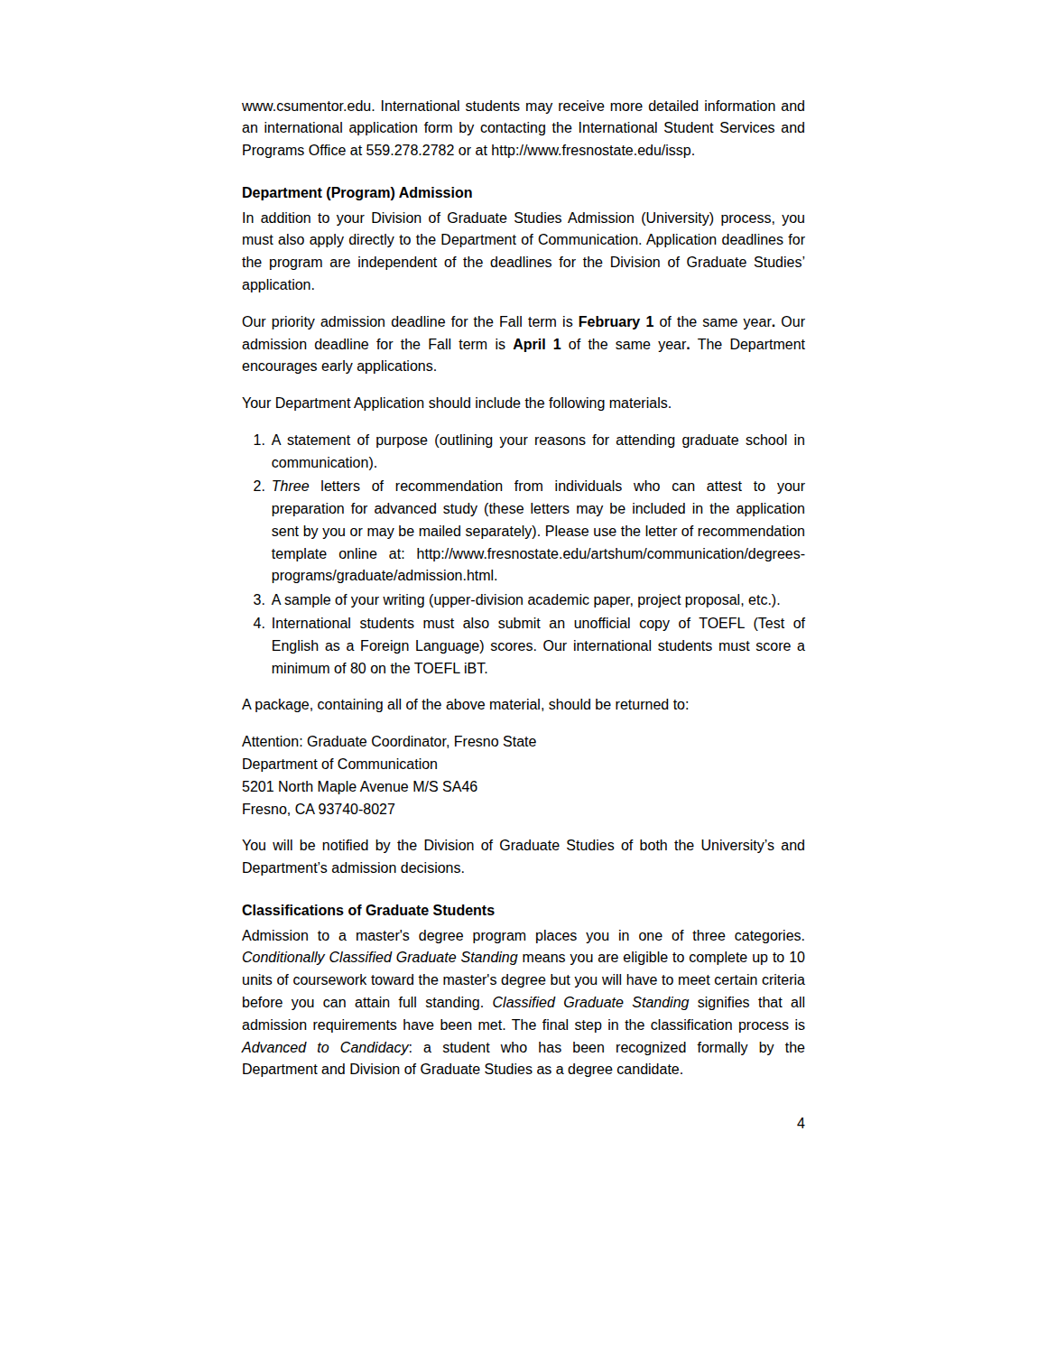www.csumentor.edu. International students may receive more detailed information and an international application form by contacting the International Student Services and Programs Office at 559.278.2782 or at http://www.fresnostate.edu/issp.
Department (Program) Admission
In addition to your Division of Graduate Studies Admission (University) process, you must also apply directly to the Department of Communication. Application deadlines for the program are independent of the deadlines for the Division of Graduate Studies’ application.
Our priority admission deadline for the Fall term is February 1 of the same year. Our admission deadline for the Fall term is April 1 of the same year. The Department encourages early applications.
Your Department Application should include the following materials.
A statement of purpose (outlining your reasons for attending graduate school in communication).
Three letters of recommendation from individuals who can attest to your preparation for advanced study (these letters may be included in the application sent by you or may be mailed separately). Please use the letter of recommendation template online at: http://www.fresnostate.edu/artshum/communication/degrees-programs/graduate/admission.html.
A sample of your writing (upper-division academic paper, project proposal, etc.).
International students must also submit an unofficial copy of TOEFL (Test of English as a Foreign Language) scores. Our international students must score a minimum of 80 on the TOEFL iBT.
A package, containing all of the above material, should be returned to:
Attention: Graduate Coordinator, Fresno State
Department of Communication
5201 North Maple Avenue M/S SA46
Fresno, CA 93740-8027
You will be notified by the Division of Graduate Studies of both the University’s and Department’s admission decisions.
Classifications of Graduate Students
Admission to a master's degree program places you in one of three categories. Conditionally Classified Graduate Standing means you are eligible to complete up to 10 units of coursework toward the master's degree but you will have to meet certain criteria before you can attain full standing. Classified Graduate Standing signifies that all admission requirements have been met. The final step in the classification process is Advanced to Candidacy: a student who has been recognized formally by the Department and Division of Graduate Studies as a degree candidate.
4